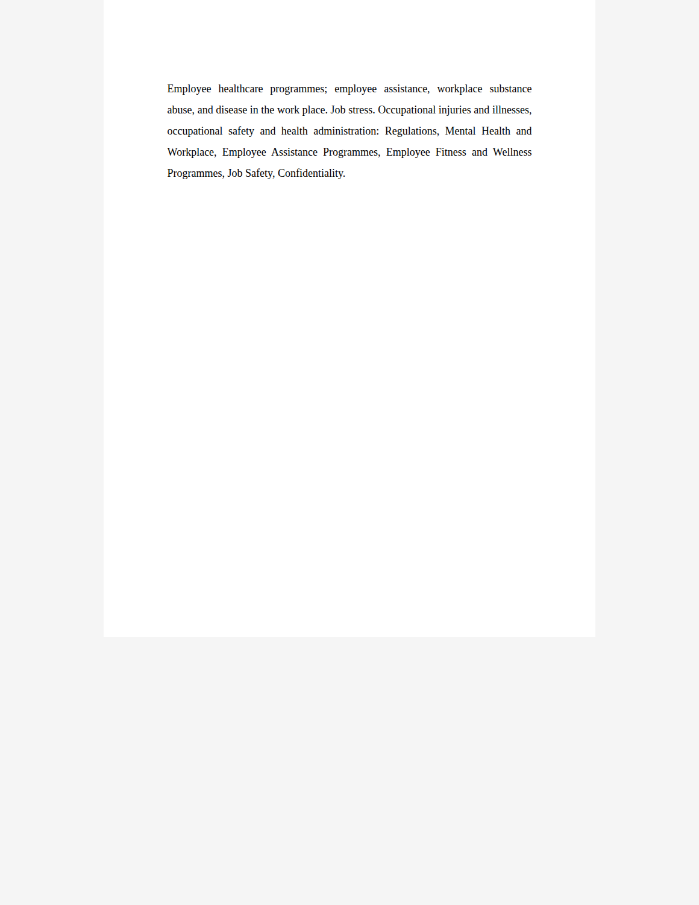Employee healthcare programmes; employee assistance, workplace substance abuse, and disease in the work place. Job stress. Occupational injuries and illnesses, occupational safety and health administration: Regulations, Mental Health and Workplace, Employee Assistance Programmes, Employee Fitness and Wellness Programmes, Job Safety, Confidentiality.